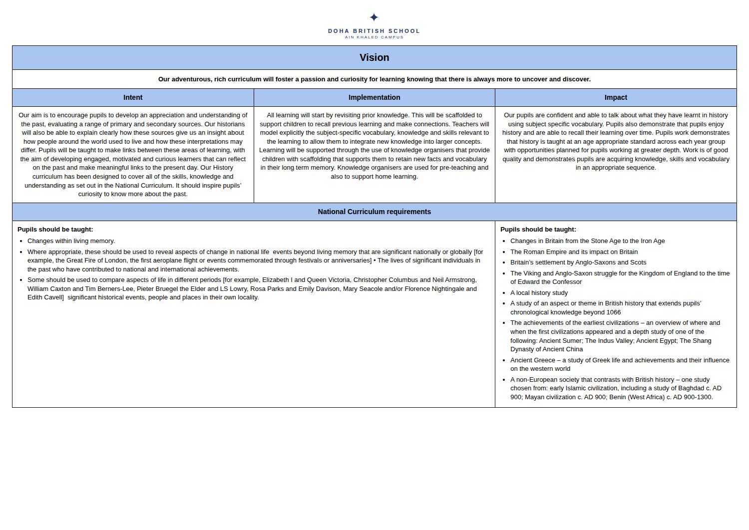✦
DOHA BRITISH SCHOOL
AIN KHALED CAMPUS
| Vision |
| --- |
| Our adventurous, rich curriculum will foster a passion and curiosity for learning knowing that there is always more to uncover and discover. |
| Intent | Implementation | Impact |
| Our aim is to encourage pupils to develop an appreciation and understanding of the past, evaluating a range of primary and secondary sources. Our historians will also be able to explain clearly how these sources give us an insight about how people around the world used to live and how these interpretations may differ. Pupils will be taught to make links between these areas of learning, with the aim of developing engaged, motivated and curious learners that can reflect on the past and make meaningful links to the present day. Our History curriculum has been designed to cover all of the skills, knowledge and understanding as set out in the National Curriculum. It should inspire pupils’ curiosity to know more about the past. | All learning will start by revisiting prior knowledge. This will be scaffolded to support children to recall previous learning and make connections. Teachers will model explicitly the subject-specific vocabulary, knowledge and skills relevant to the learning to allow them to integrate new knowledge into larger concepts. Learning will be supported through the use of knowledge organisers that provide children with scaffolding that supports them to retain new facts and vocabulary in their long term memory. Knowledge organisers are used for pre-teaching and also to support home learning. | Our pupils are confident and able to talk about what they have learnt in history using subject specific vocabulary. Pupils also demonstrate that pupils enjoy history and are able to recall their learning over time. Pupils work demonstrates that history is taught at an age appropriate standard across each year group with opportunities planned for pupils working at greater depth. Work is of good quality and demonstrates pupils are acquiring knowledge, skills and vocabulary in an appropriate sequence. |
| National Curriculum requirements |
| Pupils should be taught: Changes within living memory. Where appropriate, these should be used to reveal aspects of change in national life events beyond living memory that are significant nationally or globally [for example, the Great Fire of London, the first aeroplane flight or events commemorated through festivals or anniversaries] • The lives of significant individuals in the past who have contributed to national and international achievements. Some should be used to compare aspects of life in different periods [for example, Elizabeth I and Queen Victoria, Christopher Columbus and Neil Armstrong, William Caxton and Tim Berners-Lee, Pieter Bruegel the Elder and LS Lowry, Rosa Parks and Emily Davison, Mary Seacole and/or Florence Nightingale and Edith Cavell] significant historical events, people and places in their own locality. | Pupils should be taught: Changes in Britain from the Stone Age to the Iron Age The Roman Empire and its impact on Britain Britain’s settlement by Anglo-Saxons and Scots The Viking and Anglo-Saxon struggle for the Kingdom of England to the time of Edward the Confessor A local history study A study of an aspect or theme in British history that extends pupils’ chronological knowledge beyond 1066 The achievements of the earliest civilizations – an overview of where and when the first civilizations appeared and a depth study of one of the following: Ancient Sumer; The Indus Valley; Ancient Egypt; The Shang Dynasty of Ancient China Ancient Greece – a study of Greek life and achievements and their influence on the western world A non-European society that contrasts with British history – one study chosen from: early Islamic civilization, including a study of Baghdad c. AD 900; Mayan civilization c. AD 900; Benin (West Africa) c. AD 900-1300. |